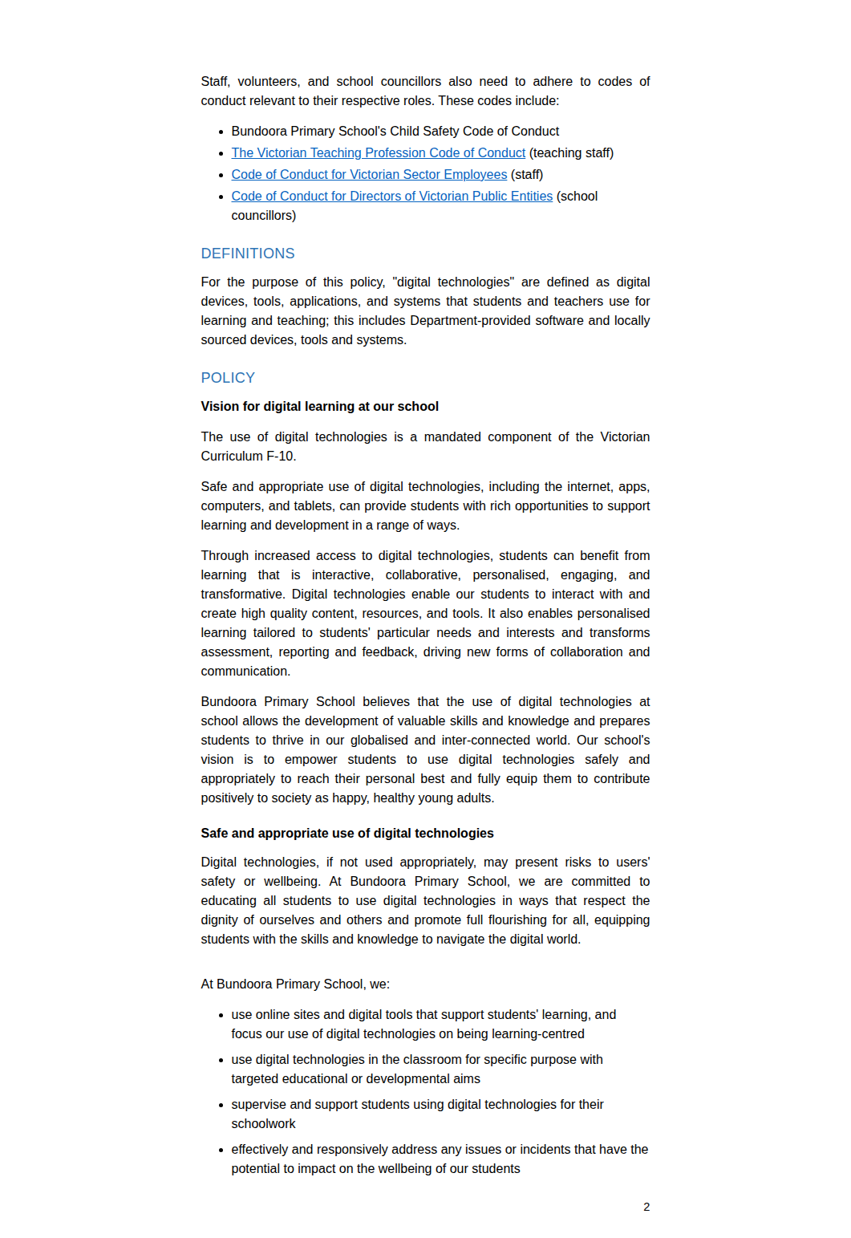Staff, volunteers, and school councillors also need to adhere to codes of conduct relevant to their respective roles. These codes include:
Bundoora Primary School's Child Safety Code of Conduct
The Victorian Teaching Profession Code of Conduct (teaching staff)
Code of Conduct for Victorian Sector Employees (staff)
Code of Conduct for Directors of Victorian Public Entities (school councillors)
DEFINITIONS
For the purpose of this policy, "digital technologies" are defined as digital devices, tools, applications, and systems that students and teachers use for learning and teaching; this includes Department-provided software and locally sourced devices, tools and systems.
POLICY
Vision for digital learning at our school
The use of digital technologies is a mandated component of the Victorian Curriculum F-10.
Safe and appropriate use of digital technologies, including the internet, apps, computers, and tablets, can provide students with rich opportunities to support learning and development in a range of ways.
Through increased access to digital technologies, students can benefit from learning that is interactive, collaborative, personalised, engaging, and transformative. Digital technologies enable our students to interact with and create high quality content, resources, and tools. It also enables personalised learning tailored to students' particular needs and interests and transforms assessment, reporting and feedback, driving new forms of collaboration and communication.
Bundoora Primary School believes that the use of digital technologies at school allows the development of valuable skills and knowledge and prepares students to thrive in our globalised and inter-connected world. Our school's vision is to empower students to use digital technologies safely and appropriately to reach their personal best and fully equip them to contribute positively to society as happy, healthy young adults.
Safe and appropriate use of digital technologies
Digital technologies, if not used appropriately, may present risks to users' safety or wellbeing. At Bundoora Primary School, we are committed to educating all students to use digital technologies in ways that respect the dignity of ourselves and others and promote full flourishing for all, equipping students with the skills and knowledge to navigate the digital world.
At Bundoora Primary School, we:
use online sites and digital tools that support students' learning, and focus our use of digital technologies on being learning-centred
use digital technologies in the classroom for specific purpose with targeted educational or developmental aims
supervise and support students using digital technologies for their schoolwork
effectively and responsively address any issues or incidents that have the potential to impact on the wellbeing of our students
2